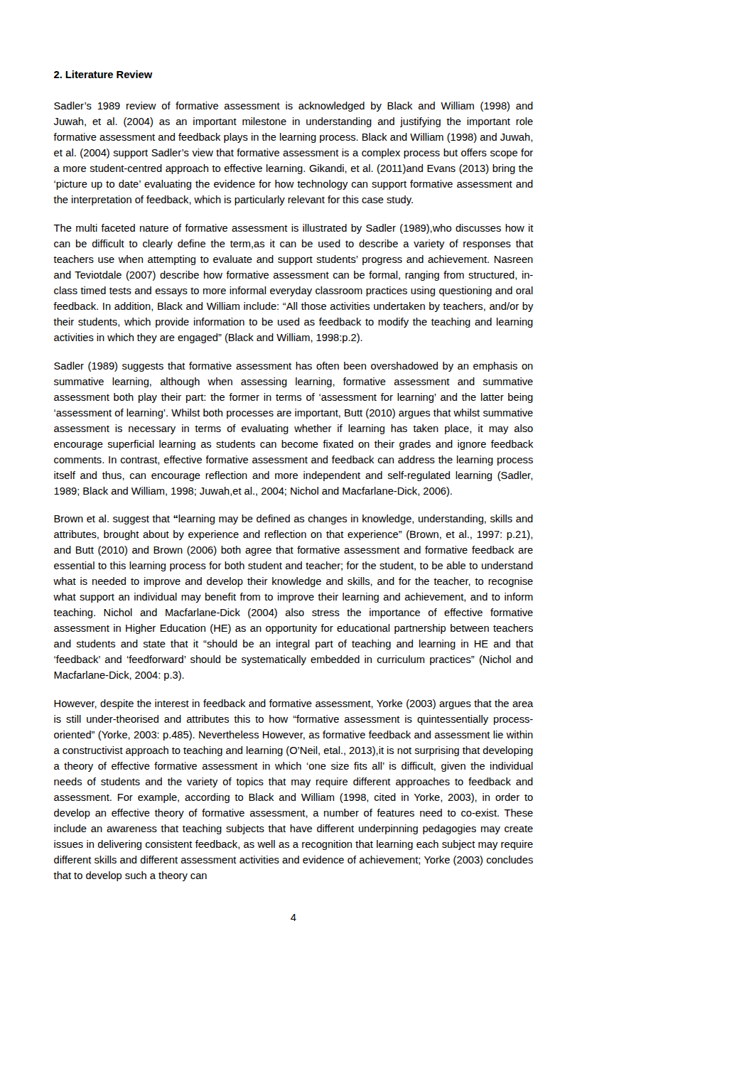2. Literature Review
Sadler’s 1989 review of formative assessment is acknowledged by Black and William (1998) and Juwah, et al. (2004) as an important milestone in understanding and justifying the important role formative assessment and feedback plays in the learning process. Black and William (1998) and Juwah, et al. (2004) support Sadler’s view that formative assessment is a complex process but offers scope for a more student-centred approach to effective learning. Gikandi, et al. (2011)and Evans (2013) bring the ‘picture up to date’ evaluating the evidence for how technology can support formative assessment and the interpretation of feedback, which is particularly relevant for this case study.
The multi faceted nature of formative assessment is illustrated by Sadler (1989),who discusses how it can be difficult to clearly define the term,as it can be used to describe a variety of responses that teachers use when attempting to evaluate and support students’ progress and achievement. Nasreen and Teviotdale (2007) describe how formative assessment can be formal, ranging from structured, in-class timed tests and essays to more informal everyday classroom practices using questioning and oral feedback. In addition, Black and William include: “All those activities undertaken by teachers, and/or by their students, which provide information to be used as feedback to modify the teaching and learning activities in which they are engaged” (Black and William, 1998:p.2).
Sadler (1989) suggests that formative assessment has often been overshadowed by an emphasis on summative learning, although when assessing learning, formative assessment and summative assessment both play their part: the former in terms of ‘assessment for learning’ and the latter being ‘assessment of learning’. Whilst both processes are important, Butt (2010) argues that whilst summative assessment is necessary in terms of evaluating whether if learning has taken place, it may also encourage superficial learning as students can become fixated on their grades and ignore feedback comments. In contrast, effective formative assessment and feedback can address the learning process itself and thus, can encourage reflection and more independent and self-regulated learning (Sadler, 1989; Black and William, 1998; Juwah,et al., 2004; Nichol and Macfarlane-Dick, 2006).
Brown et al. suggest that “learning may be defined as changes in knowledge, understanding, skills and attributes, brought about by experience and reflection on that experience” (Brown, et al., 1997: p.21), and Butt (2010) and Brown (2006) both agree that formative assessment and formative feedback are essential to this learning process for both student and teacher; for the student, to be able to understand what is needed to improve and develop their knowledge and skills, and for the teacher, to recognise what support an individual may benefit from to improve their learning and achievement, and to inform teaching. Nichol and Macfarlane-Dick (2004) also stress the importance of effective formative assessment in Higher Education (HE) as an opportunity for educational partnership between teachers and students and state that it “should be an integral part of teaching and learning in HE and that ‘feedback’ and ‘feedforward’ should be systematically embedded in curriculum practices” (Nichol and Macfarlane-Dick, 2004: p.3).
However, despite the interest in feedback and formative assessment, Yorke (2003) argues that the area is still under-theorised and attributes this to how “formative assessment is quintessentially process-oriented” (Yorke, 2003: p.485). Nevertheless However, as formative feedback and assessment lie within a constructivist approach to teaching and learning (O’Neil, etal., 2013),it is not surprising that developing a theory of effective formative assessment in which ‘one size fits all’ is difficult, given the individual needs of students and the variety of topics that may require different approaches to feedback and assessment. For example, according to Black and William (1998, cited in Yorke, 2003), in order to develop an effective theory of formative assessment, a number of features need to co-exist. These include an awareness that teaching subjects that have different underpinning pedagogies may create issues in delivering consistent feedback, as well as a recognition that learning each subject may require different skills and different assessment activities and evidence of achievement; Yorke (2003) concludes that to develop such a theory can
4